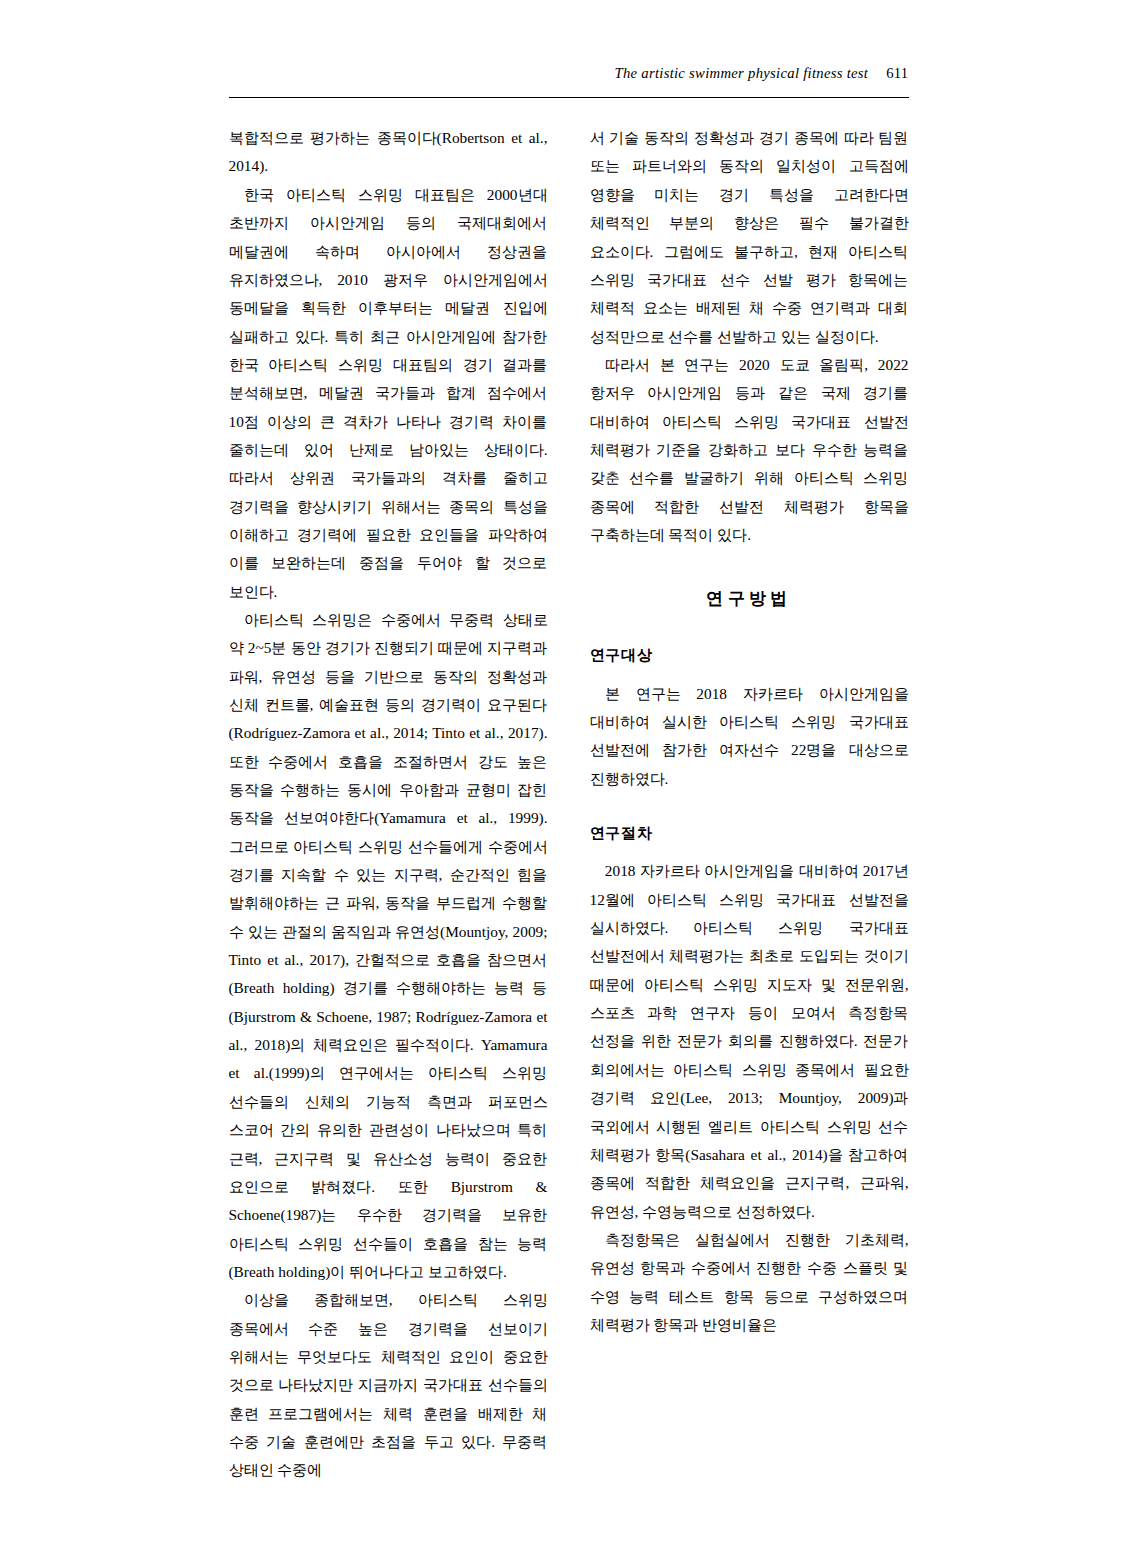The artistic swimmer physical fitness test 611
복합적으로 평가하는 종목이다(Robertson et al., 2014).
한국 아티스틱 스위밍 대표팀은 2000년대 초반까지 아시안게임 등의 국제대회에서 메달권에 속하며 아시아에서 정상권을 유지하였으나, 2010 광저우 아시안게임에서 동메달을 획득한 이후부터는 메달권 진입에 실패하고 있다. 특히 최근 아시안게임에 참가한 한국 아티스틱 스위밍 대표팀의 경기 결과를 분석해보면, 메달권 국가들과 합계 점수에서 10점 이상의 큰 격차가 나타나 경기력 차이를 줄히는데 있어 난제로 남아있는 상태이다. 따라서 상위권 국가들과의 격차를 줄히고 경기력을 향상시키기 위해서는 종목의 특성을 이해하고 경기력에 필요한 요인들을 파악하여 이를 보완하는데 중점을 두어야 할 것으로 보인다.
아티스틱 스위밍은 수중에서 무중력 상태로 약 2~5분 동안 경기가 진행되기 때문에 지구력과 파워, 유연성 등을 기반으로 동작의 정확성과 신체 컨트롤, 예술표현 등의 경기력이 요구된다(Rodríguez-Zamora et al., 2014; Tinto et al., 2017). 또한 수중에서 호흡을 조절하면서 강도 높은 동작을 수행하는 동시에 우아함과 균형미 잡힌 동작을 선보여야한다(Yamamura et al., 1999). 그러므로 아티스틱 스위밍 선수들에게 수중에서 경기를 지속할 수 있는 지구력, 순간적인 힘을 발휘해야하는 근 파워, 동작을 부드럽게 수행할 수 있는 관절의 움직임과 유연성(Mountjoy, 2009; Tinto et al., 2017), 간헐적으로 호흡을 참으면서(Breath holding) 경기를 수행해야하는 능력 등(Bjurstrom & Schoene, 1987; Rodríguez-Zamora et al., 2018)의 체력요인은 필수적이다. Yamamura et al.(1999)의 연구에서는 아티스틱 스위밍 선수들의 신체의 기능적 측면과 퍼포먼스 스코어 간의 유의한 관련성이 나타났으며 특히 근력, 근지구력 및 유산소성 능력이 중요한 요인으로 밝혀졌다. 또한 Bjurstrom & Schoene(1987)는 우수한 경기력을 보유한 아티스틱 스위밍 선수들이 호흡을 참는 능력(Breath holding)이 뛰어나다고 보고하였다.
이상을 종합해보면, 아티스틱 스위밍 종목에서 수준 높은 경기력을 선보이기 위해서는 무엇보다도 체력적인 요인이 중요한 것으로 나타났지만 지금까지 국가대표 선수들의 훈련 프로그램에서는 체력 훈련을 배제한 채 수중 기술 훈련에만 초점을 두고 있다. 무중력 상태인 수중에
서 기술 동작의 정확성과 경기 종목에 따라 팀원 또는 파트너와의 동작의 일치성이 고득점에 영향을 미치는 경기 특성을 고려한다면 체력적인 부분의 향상은 필수 불가결한 요소이다. 그럼에도 불구하고, 현재 아티스틱 스위밍 국가대표 선수 선발 평가 항목에는 체력적 요소는 배제된 채 수중 연기력과 대회 성적만으로 선수를 선발하고 있는 실정이다.
따라서 본 연구는 2020 도쿄 올림픽, 2022 항저우 아시안게임 등과 같은 국제 경기를 대비하여 아티스틱 스위밍 국가대표 선발전 체력평가 기준을 강화하고 보다 우수한 능력을 갖춘 선수를 발굴하기 위해 아티스틱 스위밍 종목에 적합한 선발전 체력평가 항목을 구축하는데 목적이 있다.
연구방법
연구대상
본 연구는 2018 자카르타 아시안게임을 대비하여 실시한 아티스틱 스위밍 국가대표 선발전에 참가한 여자선수 22명을 대상으로 진행하였다.
연구절차
2018 자카르타 아시안게임을 대비하여 2017년 12월에 아티스틱 스위밍 국가대표 선발전을 실시하였다. 아티스틱 스위밍 국가대표 선발전에서 체력평가는 최초로 도입되는 것이기 때문에 아티스틱 스위밍 지도자 및 전문위원, 스포츠 과학 연구자 등이 모여서 측정항목 선정을 위한 전문가 회의를 진행하였다. 전문가 회의에서는 아티스틱 스위밍 종목에서 필요한 경기력 요인(Lee, 2013; Mountjoy, 2009)과 국외에서 시행된 엘리트 아티스틱 스위밍 선수 체력평가 항목(Sasahara et al., 2014)을 참고하여 종목에 적합한 체력요인을 근지구력, 근파워, 유연성, 수영능력으로 선정하였다.
측정항목은 실험실에서 진행한 기초체력, 유연성 항목과 수중에서 진행한 수중 스플릿 및 수영 능력 테스트 항목 등으로 구성하였으며 체력평가 항목과 반영비율은